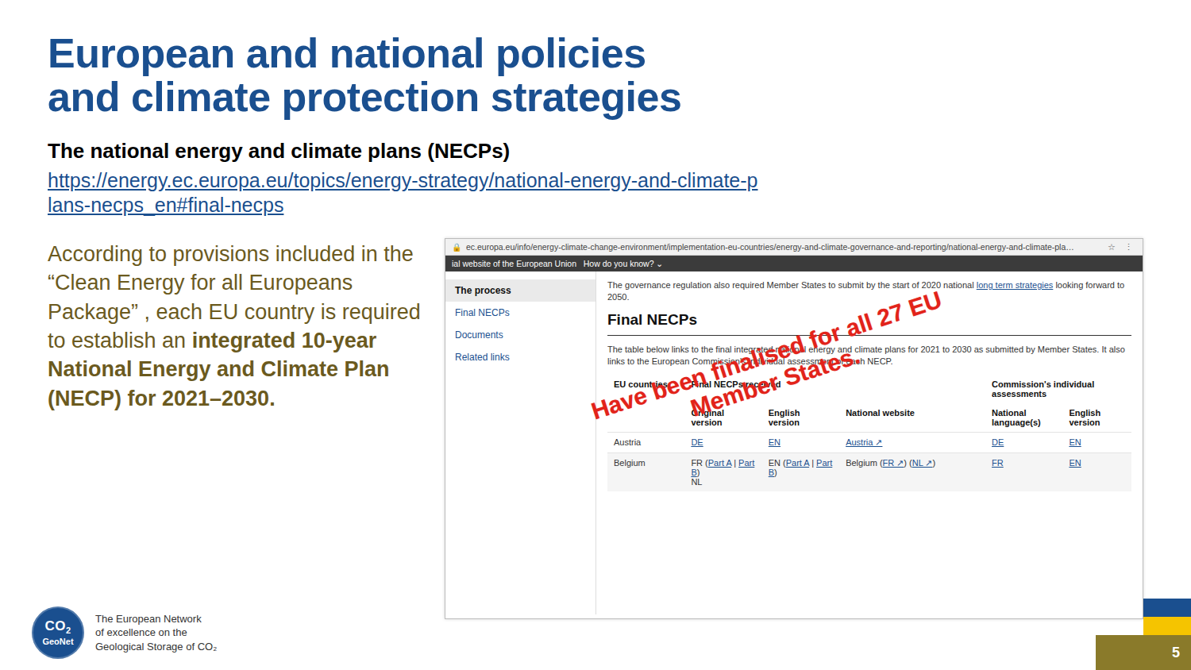European and national policies
and climate protection strategies
The national energy and climate plans (NECPs)
https://energy.ec.europa.eu/topics/energy-strategy/national-energy-and-climate-plans-necps_en#final-necps
According to provisions included in the “Clean Energy for all Europeans Package” , each EU country is required to establish an integrated 10-year National Energy and Climate Plan (NECP) for 2021–2030.
🔒 ec.europa.eu/info/energy-climate-change-environment/implementation-eu-countries/energy-and-climate-governance-and-reporting/national-energy-and-climate-pla… ☆ ⋮
ial website of the European Union How do you know? ⌄
The process
Final NECPs
Documents
Related links
The governance regulation also required Member States to submit by the start of 2020 national long term strategies looking forward to 2050.
Final NECPs
The table below links to the final integrated national energy and climate plans for 2021 to 2030 as submitted by Member States. It also links to the European Commission's individual assessment of each NECP.
| EU countries | Final NECPs received | Commission's individual assessments |
| --- | --- | --- |
| | Original version | English version | National website | National language(s) | English version |
| Austria | DE | EN | Austria ↗ | DE | EN |
| Belgium | FR ( Part A / Part B ) NL | EN ( Part A / Part B ) | Belgium ( FR ↗ ) ( NL ↗ ) | FR | EN |
Have been finalised for all 27 EU
Member States.
CO2 GeoNet
The European Network
of excellence on the
Geological Storage of CO₂
5